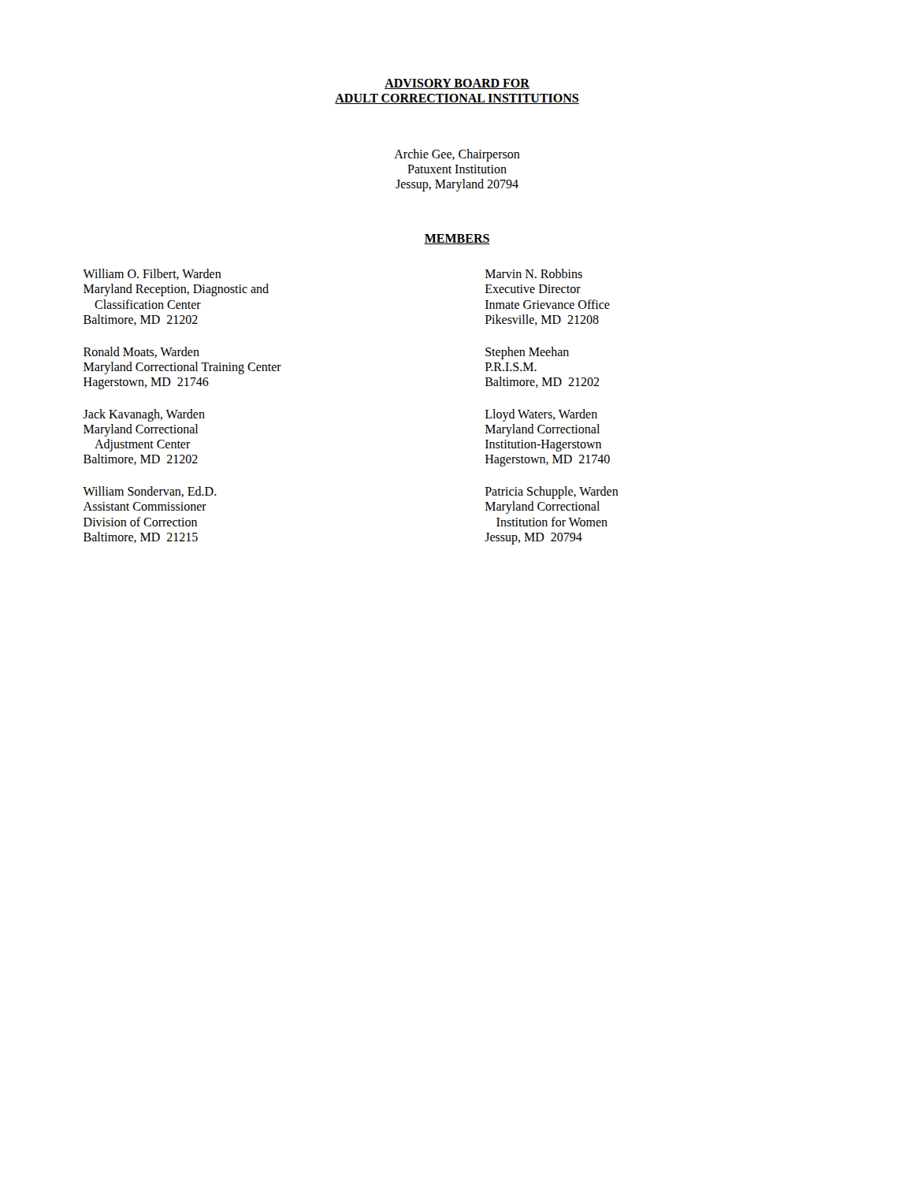ADVISORY BOARD FOR
ADULT CORRECTIONAL INSTITUTIONS
Archie Gee, Chairperson
Patuxent Institution
Jessup, Maryland 20794
MEMBERS
| William O. Filbert, Warden Maryland Reception, Diagnostic and Classification Center Baltimore, MD 21202 | Marvin N. Robbins Executive Director Inmate Grievance Office Pikesville, MD 21208 |
| Ronald Moats, Warden Maryland Correctional Training Center Hagerstown, MD 21746 | Stephen Meehan P.R.I.S.M. Baltimore, MD 21202 |
| Jack Kavanagh, Warden Maryland Correctional Adjustment Center Baltimore, MD 21202 | Lloyd Waters, Warden Maryland Correctional Institution-Hagerstown Hagerstown, MD 21740 |
| William Sondervan, Ed.D. Assistant Commissioner Division of Correction Baltimore, MD 21215 | Patricia Schupple, Warden Maryland Correctional Institution for Women Jessup, MD 20794 |